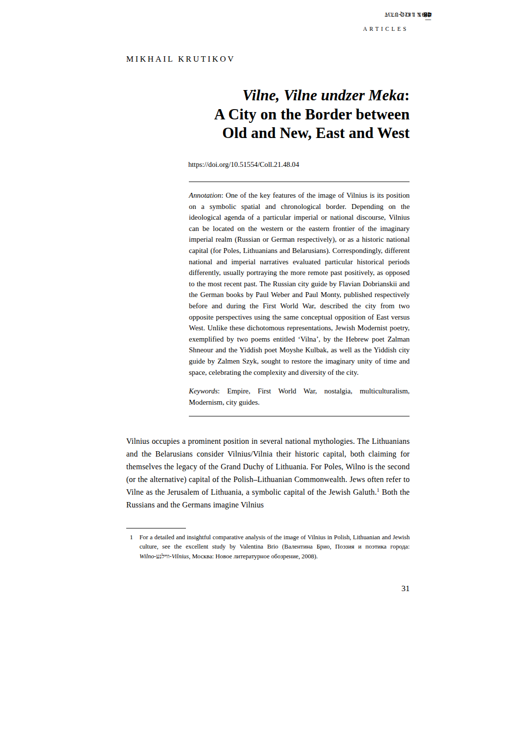COLLOQUIA | 48 | ISSN 1822-3737
Articles
Mikhail Krutikov
Vilne, Vilne undzer Meka:
A City on the Border between
Old and New, East and West
https://doi.org/10.51554/Coll.21.48.04
Annotation: One of the key features of the image of Vilnius is its position on a symbolic spatial and chronological border. Depending on the ideological agenda of a particular imperial or national discourse, Vilnius can be located on the western or the eastern frontier of the imaginary imperial realm (Russian or German respectively), or as a historic national capital (for Poles, Lithuanians and Belarusians). Correspondingly, different national and imperial narratives evaluated particular historical periods differently, usually portraying the more remote past positively, as opposed to the most recent past. The Russian city guide by Flavian Dobrianskii and the German books by Paul Weber and Paul Monty, published respectively before and during the First World War, described the city from two opposite perspectives using the same conceptual opposition of East versus West. Unlike these dichotomous representations, Jewish Modernist poetry, exemplified by two poems entitled ‘Vilna’, by the Hebrew poet Zalman Shneour and the Yiddish poet Moyshe Kulbak, as well as the Yiddish city guide by Zalmen Szyk, sought to restore the imaginary unity of time and space, celebrating the complexity and diversity of the city.
Keywords: Empire, First World War, nostalgia, multiculturalism, Modernism, city guides.
Vilnius occupies a prominent position in several national mythologies. The Lithuanians and the Belarusians consider Vilnius/Vilnia their historic capital, both claiming for themselves the legacy of the Grand Duchy of Lithuania. For Poles, Wilno is the second (or the alternative) capital of the Polish–Lithuanian Commonwealth. Jews often refer to Vilne as the Jerusalem of Lithuania, a symbolic capital of the Jewish Galuth.1 Both the Russians and the Germans imagine Vilnius
1 For a detailed and insightful comparative analysis of the image of Vilnius in Polish, Lithuanian and Jewish culture, see the excellent study by Valentina Brio (Валентина Брио, Поэзия и поэтика города: Wilno-ווילנע-Vilnius, Москва: Новое литературное обозрение, 2008).
31